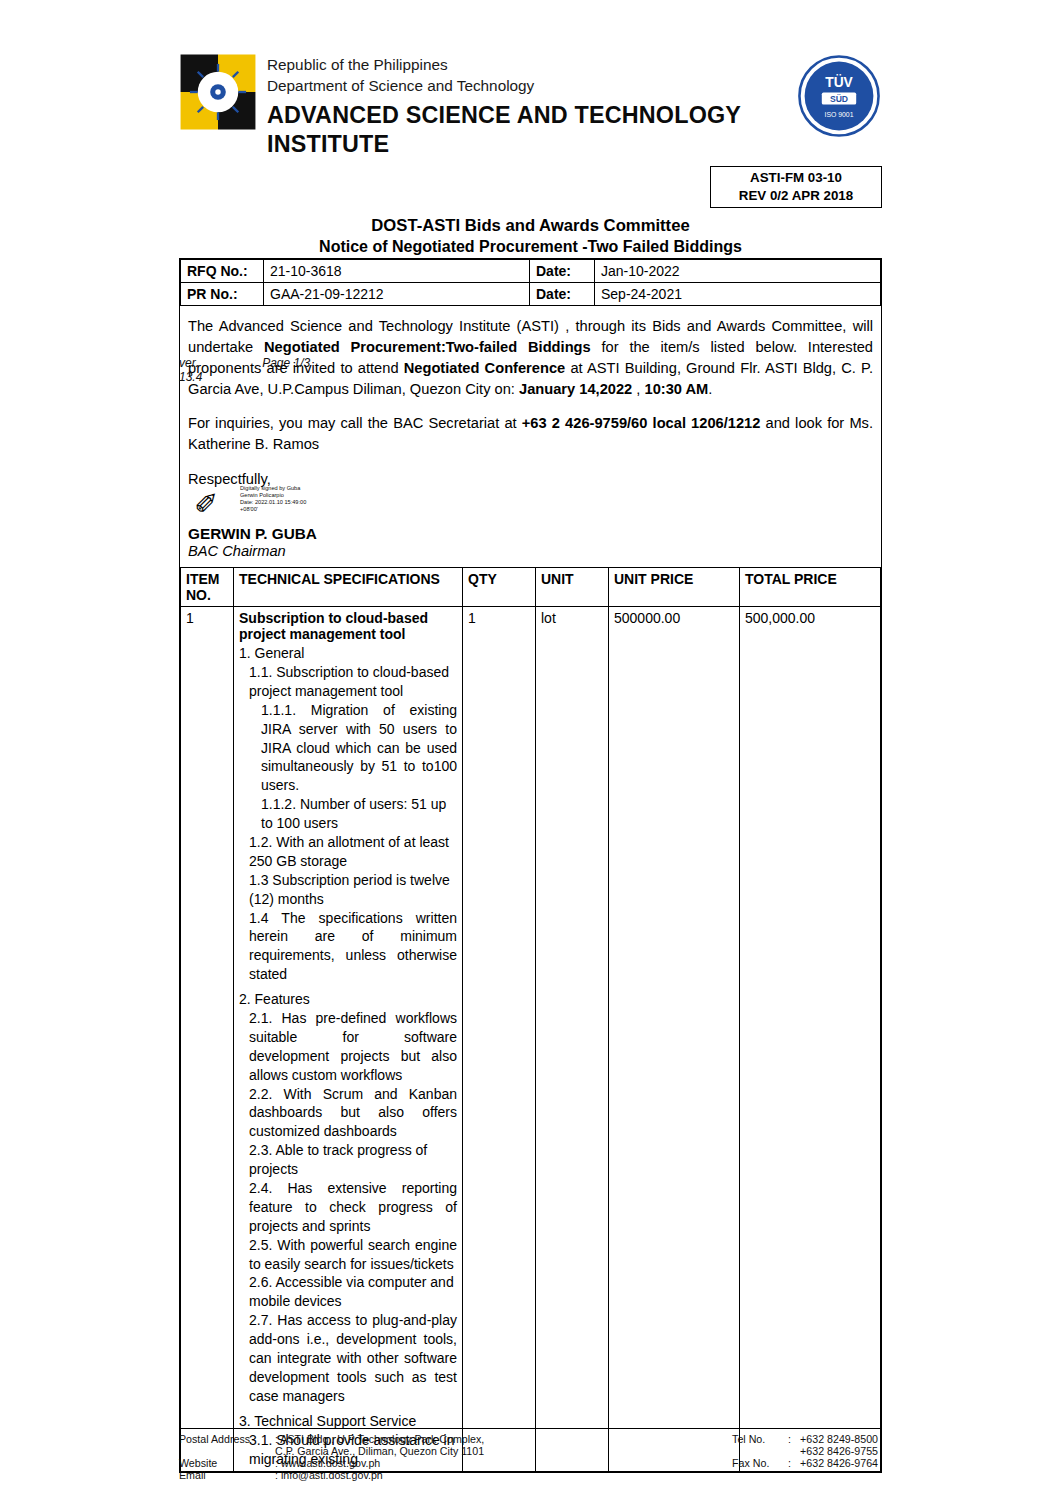Republic of the Philippines
Department of Science and Technology
ADVANCED SCIENCE AND TECHNOLOGY INSTITUTE
TÜV SÜD ISO 9001
ASTI-FM 03-10
REV 0/2 APR 2018
DOST-ASTI Bids and Awards Committee
Notice of Negotiated Procurement -Two Failed Biddings
| RFQ No.: | 21-10-3618 | Date: | Jan-10-2022 |
| PR No.: | GAA-21-09-12212 | Date: | Sep-24-2021 |
The Advanced Science and Technology Institute (ASTI) , through its Bids and Awards Committee, will undertake Negotiated Procurement:Two-failed Biddings for the item/s listed below. Interested proponents are invited to attend Negotiated Conference at ASTI Building, Ground Flr. ASTI Bldg, C. P. Garcia Ave, U.P.Campus Diliman, Quezon City on: January 14,2022 , 10:30 AM.
For inquiries, you may call the BAC Secretariat at +63 2 426-9759/60 local 1206/1212 and look for Ms. Katherine B. Ramos
Respectfully,
✐ Digitally signed by Guba
Gerwin Policarpio
Date: 2022.01.10 15:49:00
+08'00'
GERWIN P. GUBA
BAC Chairman
| ITEM NO. | TECHNICAL SPECIFICATIONS | QTY | UNIT | UNIT PRICE | TOTAL PRICE |
| --- | --- | --- | --- | --- | --- |
| 1 | Subscription to cloud-based project management tool 1. General 1.1. Subscription to cloud-based project management tool 1.1.1. Migration of existing JIRA server with 50 users to JIRA cloud which can be used simultaneously by 51 to to100 users. 1.1.2. Number of users: 51 up to 100 users 1.2. With an allotment of at least 250 GB storage 1.3 Subscription period is twelve (12) months 1.4 The specifications written herein are of minimum requirements, unless otherwise stated 2. Features 2.1. Has pre-defined workflows suitable for software development projects but also allows custom workflows 2.2. With Scrum and Kanban dashboards but also offers customized dashboards 2.3. Able to track progress of projects 2.4. Has extensive reporting feature to check progress of projects and sprints 2.5. With powerful search engine to easily search for issues/tickets 2.6. Accessible via computer and mobile devices 2.7. Has access to plug-and-play add-ons i.e., development tools, can integrate with other software development tools such as test case managers 3. Technical Support Service 3.1. Should provide assistance in migrating existing | 1 | lot | 500000.00 | 500,000.00 |
ver. 13.4 Page 1/3
| Postal Address | : ASTI Bldg., U.P Technology Park Complex, |
| | C.P. Garcia Ave., Diliman, Quezon City 1101 |
| Website | : www.asti.dost.gov.ph |
| Email | : info@asti.dost.gov.ph |
| Tel No. | : | +632 8249-8500 |
| | | +632 8426-9755 |
| Fax No. | : | +632 8426-9764 |